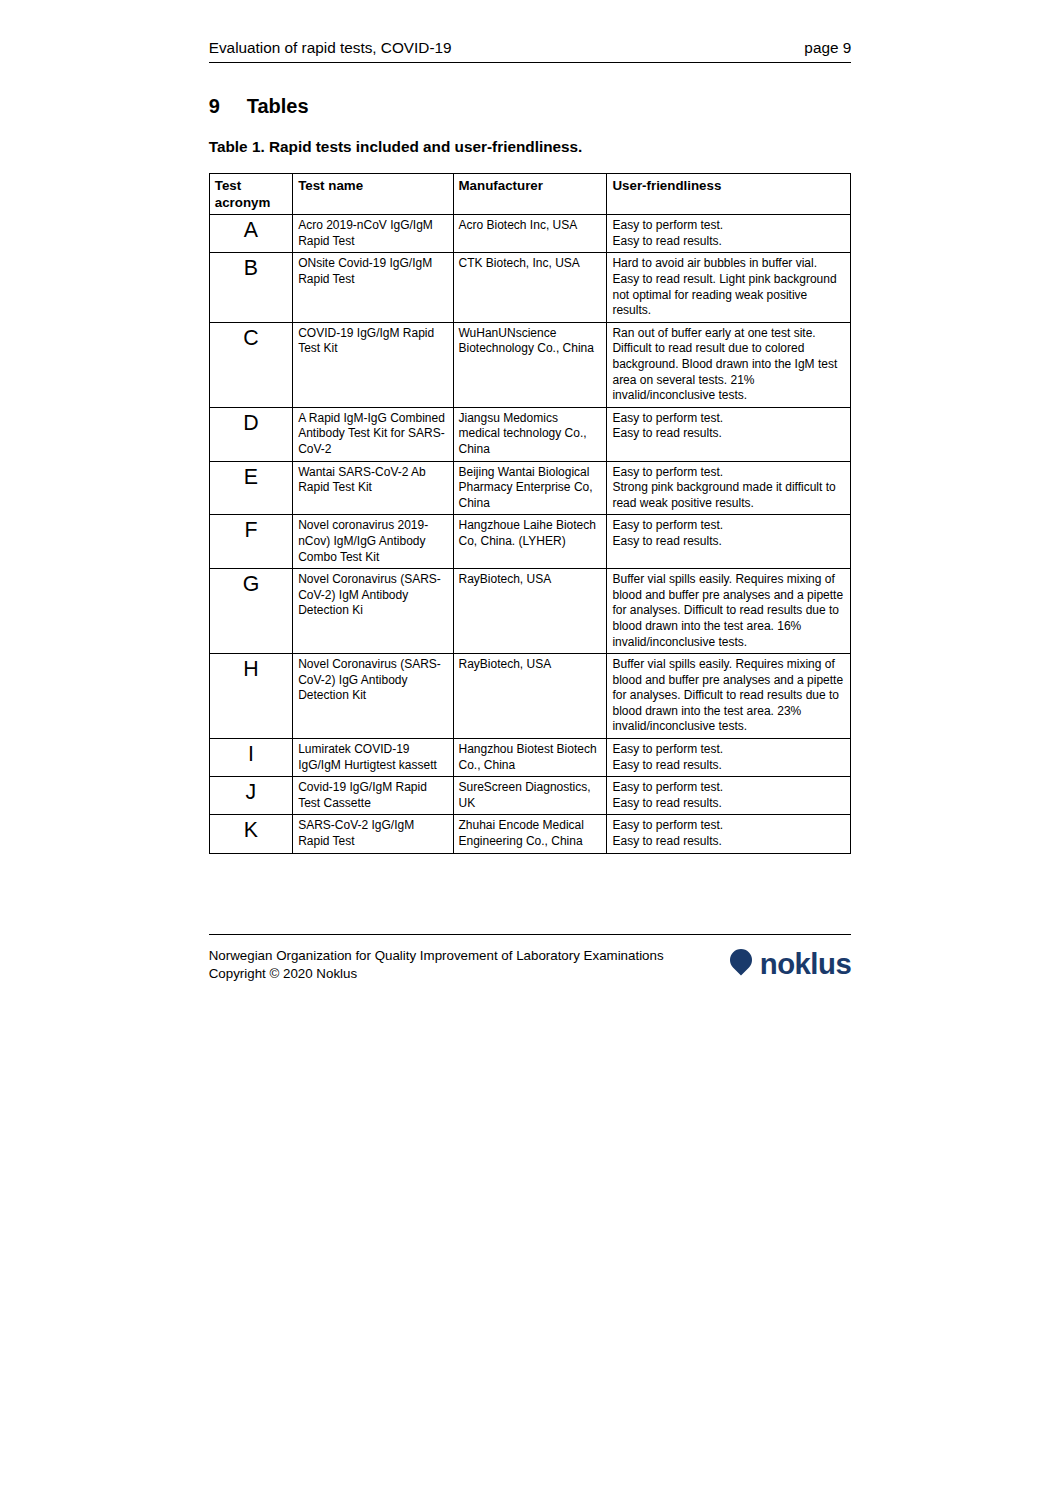Evaluation of rapid tests, COVID-19
page 9
9 Tables
Table 1. Rapid tests included and user-friendliness.
| Test acronym | Test name | Manufacturer | User-friendliness |
| --- | --- | --- | --- |
| A | Acro 2019-nCoV IgG/IgM Rapid Test | Acro Biotech Inc, USA | Easy to perform test. Easy to read results. |
| B | ONsite Covid-19 IgG/IgM Rapid Test | CTK Biotech, Inc, USA | Hard to avoid air bubbles in buffer vial. Easy to read result. Light pink background not optimal for reading weak positive results. |
| C | COVID-19 IgG/IgM Rapid Test Kit | WuHanUNscience Biotechnology Co., China | Ran out of buffer early at one test site. Difficult to read result due to colored background. Blood drawn into the IgM test area on several tests. 21% invalid/inconclusive tests. |
| D | A Rapid IgM-IgG Combined Antibody Test Kit for SARS-CoV-2 | Jiangsu Medomics medical technology Co., China | Easy to perform test. Easy to read results. |
| E | Wantai SARS-CoV-2 Ab Rapid Test Kit | Beijing Wantai Biological Pharmacy Enterprise Co, China | Easy to perform test. Strong pink background made it difficult to read weak positive results. |
| F | Novel coronavirus 2019-nCov) IgM/IgG Antibody Combo Test Kit | Hangzhoue Laihe Biotech Co, China. (LYHER) | Easy to perform test. Easy to read results. |
| G | Novel Coronavirus (SARS-CoV-2) IgM Antibody Detection Ki | RayBiotech, USA | Buffer vial spills easily. Requires mixing of blood and buffer pre analyses and a pipette for analyses. Difficult to read results due to blood drawn into the test area. 16% invalid/inconclusive tests. |
| H | Novel Coronavirus (SARS-CoV-2) IgG Antibody Detection Kit | RayBiotech, USA | Buffer vial spills easily. Requires mixing of blood and buffer pre analyses and a pipette for analyses. Difficult to read results due to blood drawn into the test area. 23% invalid/inconclusive tests. |
| I | Lumiratek COVID-19 IgG/IgM Hurtigtest kassett | Hangzhou Biotest Biotech Co., China | Easy to perform test. Easy to read results. |
| J | Covid-19 IgG/IgM Rapid Test Cassette | SureScreen Diagnostics, UK | Easy to perform test. Easy to read results. |
| K | SARS-CoV-2 IgG/IgM Rapid Test | Zhuhai Encode Medical Engineering Co., China | Easy to perform test. Easy to read results. |
Norwegian Organization for Quality Improvement of Laboratory Examinations
Copyright © 2020 Noklus
noklus